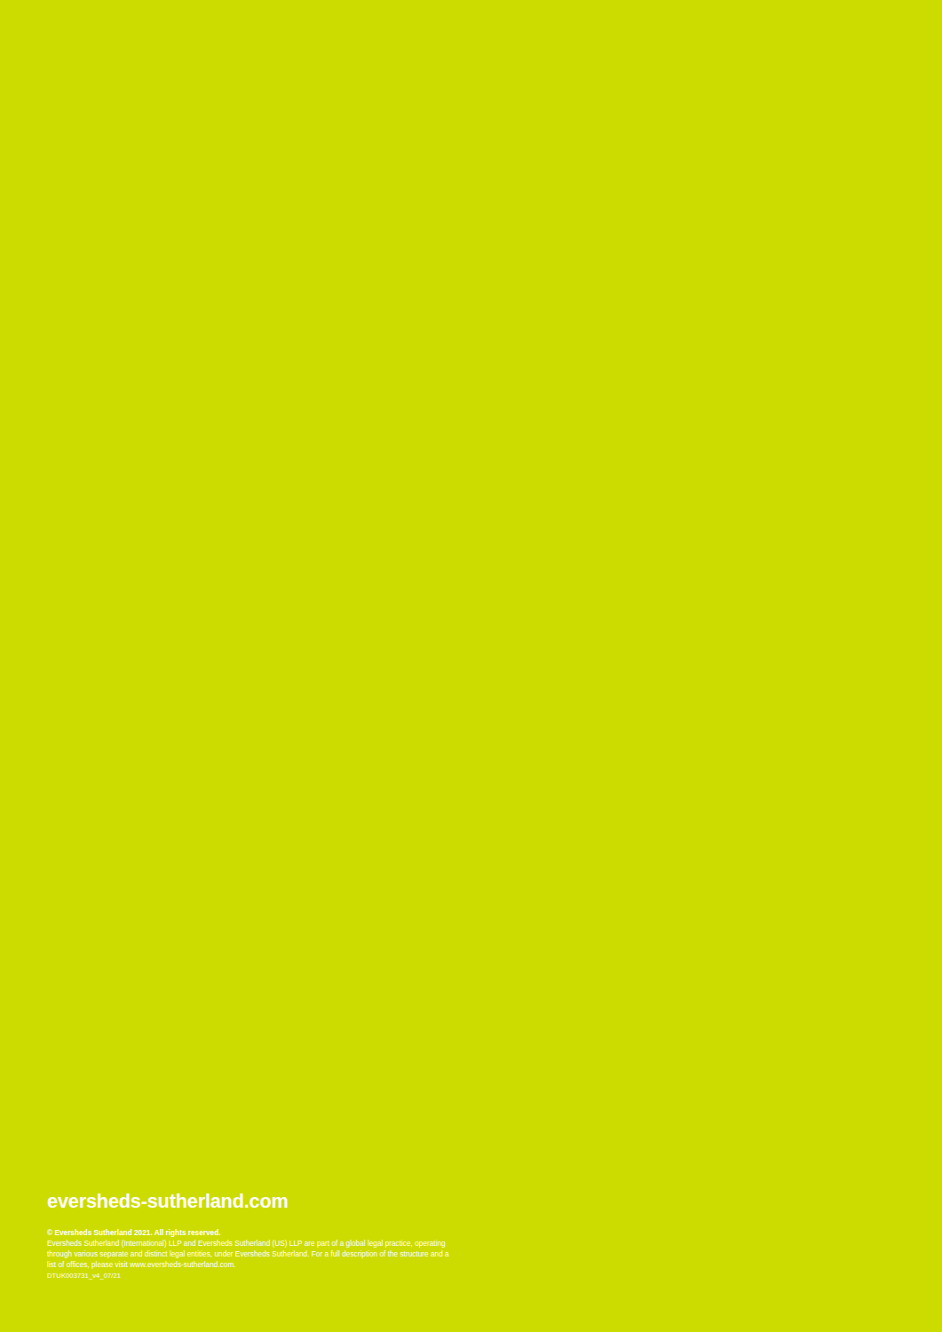eversheds-sutherland.com
© Eversheds Sutherland 2021. All rights reserved. Eversheds Sutherland (International) LLP and Eversheds Sutherland (US) LLP are part of a global legal practice, operating through various separate and distinct legal entities, under Eversheds Sutherland. For a full description of the structure and a list of offices, please visit www.eversheds-sutherland.com. DTUK003731_v4_07/21